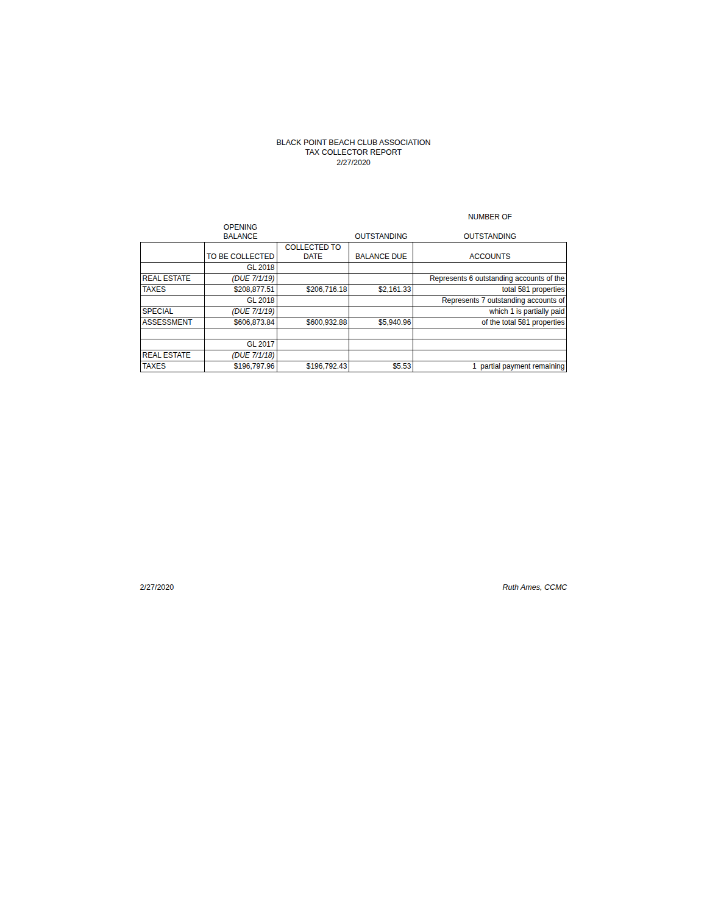BLACK POINT BEACH CLUB ASSOCIATION
TAX COLLECTOR REPORT
2/27/2020
| | | | | NUMBER OF |
| --- | --- | --- | --- | --- |
| | OPENING BALANCE | | OUTSTANDING | OUTSTANDING |
| | TO BE COLLECTED | COLLECTED TO DATE | BALANCE DUE | ACCOUNTS |
| | GL 2018 | | | |
| REAL ESTATE | (DUE 7/1/19) | | | Represents 6 outstanding accounts of the |
| TAXES | $208,877.51 | $206,716.18 | $2,161.33 | total 581 properties |
| | GL 2018 | | | Represents 7 outstanding accounts of |
| SPECIAL | (DUE 7/1/19) | | | which 1 is partially paid |
| ASSESSMENT | $606,873.84 | $600,932.88 | $5,940.96 | of the total 581 properties |
| | GL 2017 | | | |
| REAL ESTATE | (DUE 7/1/18) | | | |
| TAXES | $196,797.96 | $196,792.43 | $5.53 | 1 partial payment remaining |
2/27/2020
Ruth Ames, CCMC